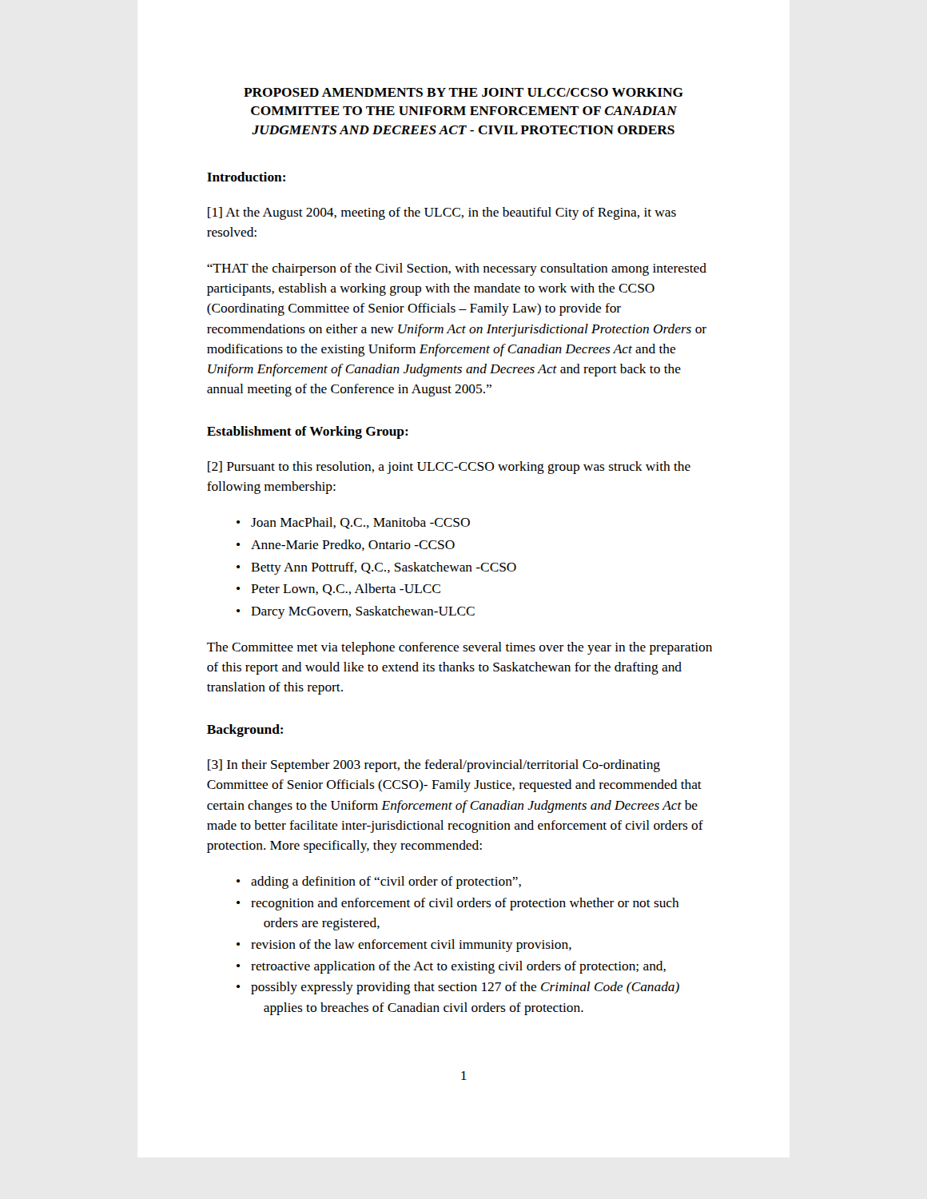Proposed Amendments by the Joint ULCC/CCSO Working Committee to the Uniform Enforcement of Canadian Judgments and Decrees Act - Civil Protection Orders
Introduction:
[1] At the August 2004, meeting of the ULCC, in the beautiful City of Regina, it was resolved:
“THAT the chairperson of the Civil Section, with necessary consultation among interested participants, establish a working group with the mandate to work with the CCSO (Coordinating Committee of Senior Officials – Family Law) to provide for recommendations on either a new Uniform Act on Interjurisdictional Protection Orders or modifications to the existing Uniform Enforcement of Canadian Decrees Act and the Uniform Enforcement of Canadian Judgments and Decrees Act and report back to the annual meeting of the Conference in August 2005.”
Establishment of Working Group:
[2] Pursuant to this resolution, a joint ULCC-CCSO working group was struck with the following membership:
Joan MacPhail, Q.C., Manitoba -CCSO
Anne-Marie Predko, Ontario -CCSO
Betty Ann Pottruff, Q.C., Saskatchewan -CCSO
Peter Lown, Q.C., Alberta -ULCC
Darcy McGovern, Saskatchewan-ULCC
The Committee met via telephone conference several times over the year in the preparation of this report and would like to extend its thanks to Saskatchewan for the drafting and translation of this report.
Background:
[3] In their September 2003 report, the federal/provincial/territorial Co-ordinating Committee of Senior Officials (CCSO)- Family Justice, requested and recommended that certain changes to the Uniform Enforcement of Canadian Judgments and Decrees Act be made to better facilitate inter-jurisdictional recognition and enforcement of civil orders of protection. More specifically, they recommended:
adding a definition of “civil order of protection”,
recognition and enforcement of civil orders of protection whether or not such orders are registered,
revision of the law enforcement civil immunity provision,
retroactive application of the Act to existing civil orders of protection; and,
possibly expressly providing that section 127 of the Criminal Code (Canada) applies to breaches of Canadian civil orders of protection.
1